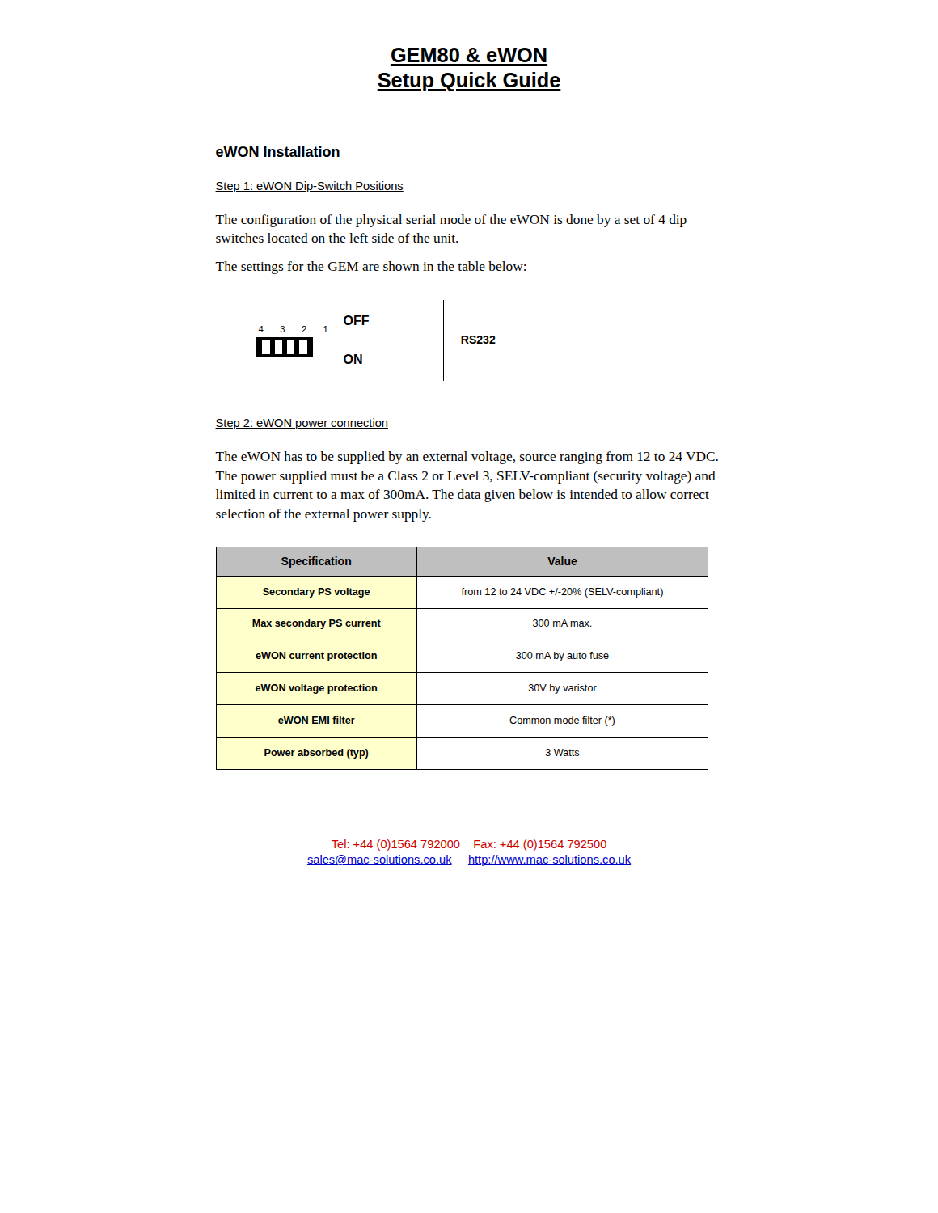GEM80 & eWON Setup Quick Guide
eWON Installation
Step 1: eWON Dip-Switch Positions
The configuration of the physical serial mode of the eWON is done by a set of 4 dip switches located on the left side of the unit.
The settings for the GEM are shown in the table below:
4 3 2 1
OFF ON
RS232
Step 2: eWON power connection
The eWON has to be supplied by an external voltage, source ranging from 12 to 24 VDC. The power supplied must be a Class 2 or Level 3, SELV-compliant (security voltage) and limited in current to a max of 300mA. The data given below is intended to allow correct selection of the external power supply.
| Specification | Value |
| --- | --- |
| Secondary PS voltage | from 12 to 24 VDC +/-20% (SELV-compliant) |
| Max secondary PS current | 300 mA max. |
| eWON current protection | 300 mA by auto fuse |
| eWON voltage protection | 30V by varistor |
| eWON EMI filter | Common mode filter (*) |
| Power absorbed (typ) | 3 Watts |
Tel: +44 (0)1564 792000 Fax: +44 (0)1564 792500 sales@mac-solutions.co.uk http://www.mac-solutions.co.uk